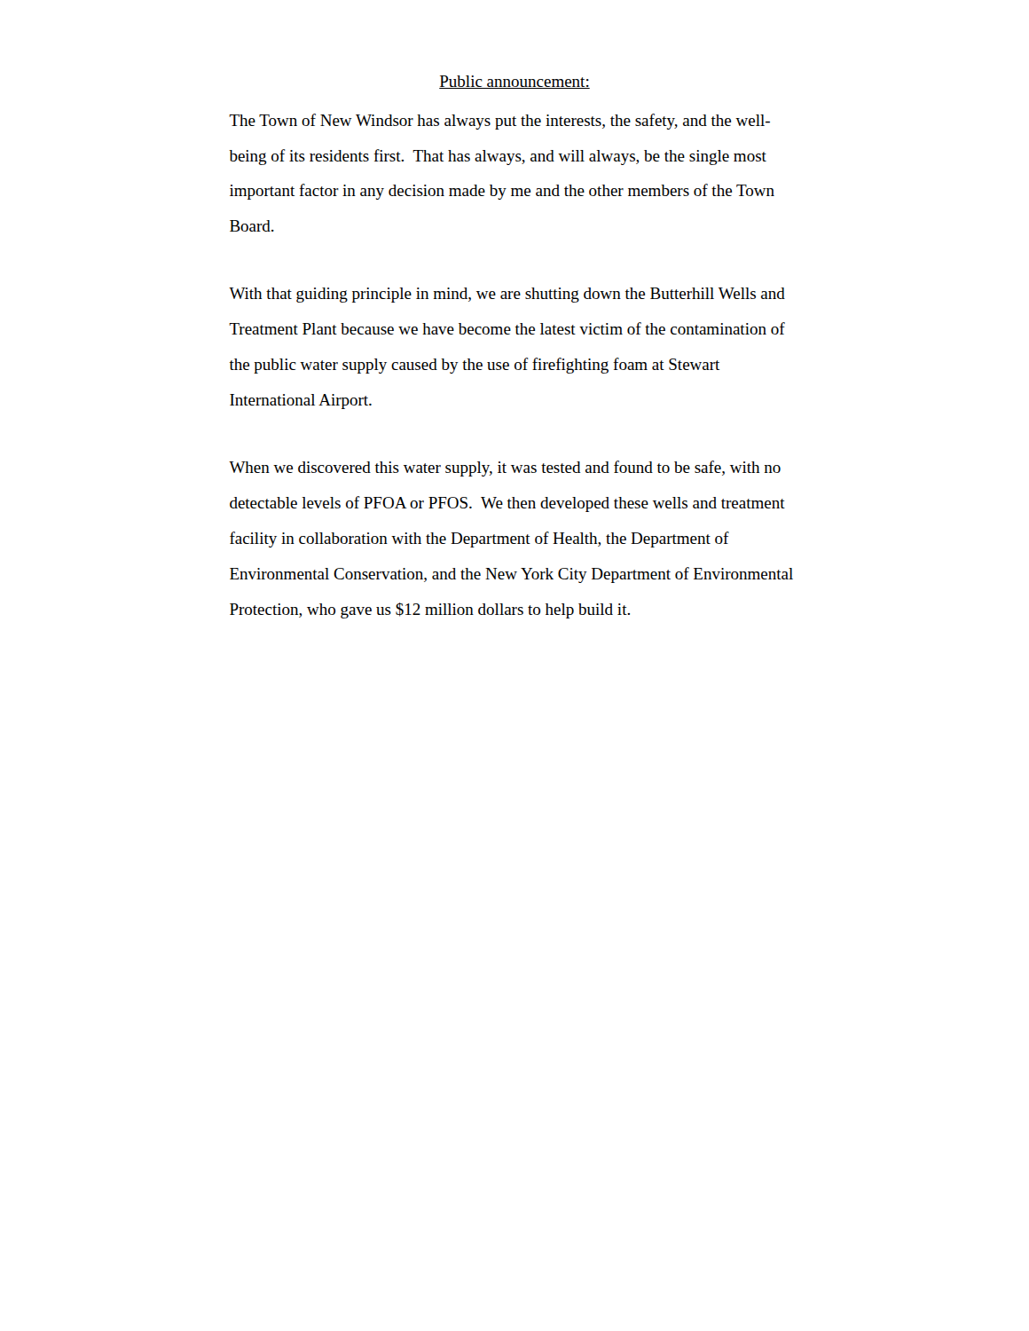Public announcement:
The Town of New Windsor has always put the interests, the safety, and the well-being of its residents first. That has always, and will always, be the single most important factor in any decision made by me and the other members of the Town Board.
With that guiding principle in mind, we are shutting down the Butterhill Wells and Treatment Plant because we have become the latest victim of the contamination of the public water supply caused by the use of firefighting foam at Stewart International Airport.
When we discovered this water supply, it was tested and found to be safe, with no detectable levels of PFOA or PFOS. We then developed these wells and treatment facility in collaboration with the Department of Health, the Department of Environmental Conservation, and the New York City Department of Environmental Protection, who gave us $12 million dollars to help build it.